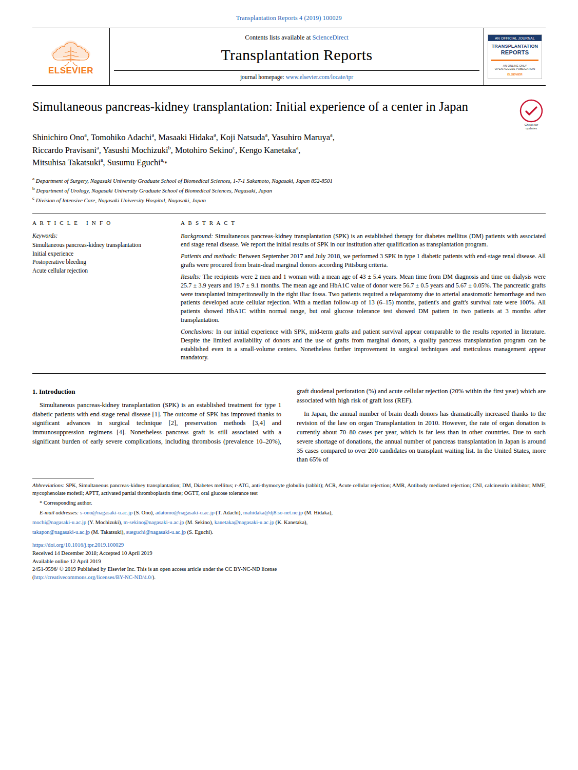Transplantation Reports 4 (2019) 100029
ELSEVIER
Contents lists available at ScienceDirect
Transplantation Reports
journal homepage: www.elsevier.com/locate/tpr
AN OFFICIAL JOURNAL
TRANSPLANTATION
REPORTS
AN ONLINE ONLY
OPEN ACCESS PUBLICATION
ELSEVIER
Simultaneous pancreas-kidney transplantation: Initial experience of a center in Japan
Check for
updates
Shinichiro Onoa, Tomohiko Adachia, Masaaki Hidakaa, Koji Natsudaa, Yasuhiro Maruyaa,
Riccardo Pravisania, Yasushi Mochizukib, Motohiro Sekinoc, Kengo Kanetakaa,
Mitsuhisa Takatsukia, Susumu Eguchia,*
a Department of Surgery, Nagasaki University Graduate School of Biomedical Sciences, 1-7-1 Sakamoto, Nagasaki, Japan 852-8501
b Department of Urology, Nagasaki University Graduate School of Biomedical Sciences, Nagasaki, Japan
c Division of Intensive Care, Nagasaki University Hospital, Nagasaki, Japan
A R T I C L E I N F O
Keywords:
Simultaneous pancreas-kidney transplantation
Initial experience
Postoperative bleeding
Acute cellular rejection
A B S T R A C T
Background: Simultaneous pancreas-kidney transplantation (SPK) is an established therapy for diabetes mellitus (DM) patients with associated end stage renal disease. We report the initial results of SPK in our institution after qualification as transplantation program.
Patients and methods: Between September 2017 and July 2018, we performed 3 SPK in type 1 diabetic patients with end-stage renal disease. All grafts were procured from brain-dead marginal donors according Pittsburg criteria.
Results: The recipients were 2 men and 1 woman with a mean age of 43 ± 5.4 years. Mean time from DM diagnosis and time on dialysis were 25.7 ± 3.9 years and 19.7 ± 9.1 months. The mean age and HbA1C value of donor were 56.7 ± 0.5 years and 5.67 ± 0.05%. The pancreatic grafts were transplanted intraperitoneally in the right iliac fossa. Two patients required a relaparotomy due to arterial anastomotic hemorrhage and two patients developed acute cellular rejection. With a median follow-up of 13 (6–15) months, patient's and graft's survival rate were 100%. All patients showed HbA1C within normal range, but oral glucose tolerance test showed DM pattern in two patients at 3 months after transplantation.
Conclusions: In our initial experience with SPK, mid-term grafts and patient survival appear comparable to the results reported in literature. Despite the limited availability of donors and the use of grafts from marginal donors, a quality pancreas transplantation program can be established even in a small-volume centers. Nonetheless further improvement in surgical techniques and meticulous management appear mandatory.
1. Introduction
Simultaneous pancreas-kidney transplantation (SPK) is an established treatment for type 1 diabetic patients with end-stage renal disease [1]. The outcome of SPK has improved thanks to significant advances in surgical technique [2], preservation methods [3,4] and immunosuppression regimens [4]. Nonetheless pancreas graft is still associated with a significant burden of early severe complications, including thrombosis (prevalence 10–20%), graft duodenal perforation (%) and acute cellular rejection (20% within the first year) which are associated with high risk of graft loss (REF).
In Japan, the annual number of brain death donors has dramatically increased thanks to the revision of the law on organ Transplantation in 2010. However, the rate of organ donation is currently about 70–80 cases per year, which is far less than in other countries. Due to such severe shortage of donations, the annual number of pancreas transplantation in Japan is around 35 cases compared to over 200 candidates on transplant waiting list. In the United States, more than 65% of
Abbreviations: SPK, Simultaneous pancreas-kidney transplantation; DM, Diabetes mellitus; r-ATG, anti-thymocyte globulin (rabbit); ACR, Acute cellular rejection; AMR, Antibody mediated rejection; CNI, calcineurin inhibitor; MMF, mycophenolate mofetil; APTT, activated partial thromboplastin time; OGTT, oral glucose tolerance test
* Corresponding author.
E-mail addresses: s-ono@nagasaki-u.ac.jp (S. Ono), adatomo@nagasaki-u.ac.jp (T. Adachi), mahidaka@dj8.so-net.ne.jp (M. Hidaka),
mochi@nagasaki-u.ac.jp (Y. Mochizuki), m-sekino@nagasaki-u.ac.jp (M. Sekino), kanetaka@nagasaki-u.ac.jp (K. Kanetaka),
takapon@nagasaki-u.ac.jp (M. Takatsuki), sueguchi@nagasaki-u.ac.jp (S. Eguchi).
https://doi.org/10.1016/j.tpr.2019.100029
Received 14 December 2018; Accepted 10 April 2019
Available online 12 April 2019
2451-9596/ © 2019 Published by Elsevier Inc. This is an open access article under the CC BY-NC-ND license
(http://creativecommons.org/licenses/BY-NC-ND/4.0/).